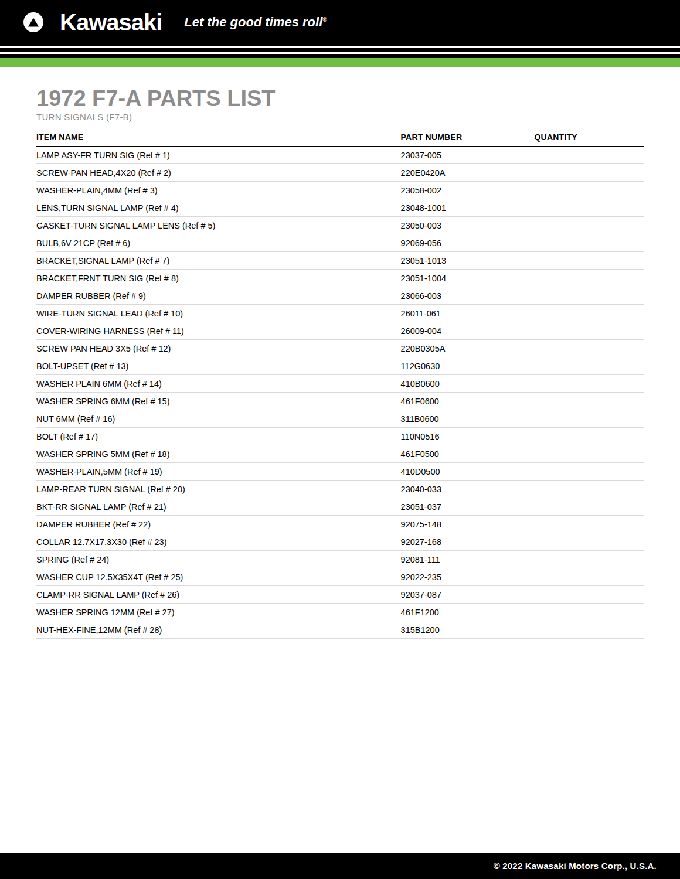Kawasaki
Let the good times roll®
1972 F7-A PARTS LIST
TURN SIGNALS (F7-B)
| ITEM NAME | PART NUMBER | QUANTITY |
| --- | --- | --- |
| LAMP ASY-FR TURN SIG (Ref # 1) | 23037-005 | |
| SCREW-PAN HEAD,4X20 (Ref # 2) | 220E0420A | |
| WASHER-PLAIN,4MM (Ref # 3) | 23058-002 | |
| LENS,TURN SIGNAL LAMP (Ref # 4) | 23048-1001 | |
| GASKET-TURN SIGNAL LAMP LENS (Ref # 5) | 23050-003 | |
| BULB,6V 21CP (Ref # 6) | 92069-056 | |
| BRACKET,SIGNAL LAMP (Ref # 7) | 23051-1013 | |
| BRACKET,FRNT TURN SIG (Ref # 8) | 23051-1004 | |
| DAMPER RUBBER (Ref # 9) | 23066-003 | |
| WIRE-TURN SIGNAL LEAD (Ref # 10) | 26011-061 | |
| COVER-WIRING HARNESS (Ref # 11) | 26009-004 | |
| SCREW PAN HEAD 3X5 (Ref # 12) | 220B0305A | |
| BOLT-UPSET (Ref # 13) | 112G0630 | |
| WASHER PLAIN 6MM (Ref # 14) | 410B0600 | |
| WASHER SPRING 6MM (Ref # 15) | 461F0600 | |
| NUT 6MM (Ref # 16) | 311B0600 | |
| BOLT (Ref # 17) | 110N0516 | |
| WASHER SPRING 5MM (Ref # 18) | 461F0500 | |
| WASHER-PLAIN,5MM (Ref # 19) | 410D0500 | |
| LAMP-REAR TURN SIGNAL (Ref # 20) | 23040-033 | |
| BKT-RR SIGNAL LAMP (Ref # 21) | 23051-037 | |
| DAMPER RUBBER (Ref # 22) | 92075-148 | |
| COLLAR 12.7X17.3X30 (Ref # 23) | 92027-168 | |
| SPRING (Ref # 24) | 92081-111 | |
| WASHER CUP 12.5X35X4T (Ref # 25) | 92022-235 | |
| CLAMP-RR SIGNAL LAMP (Ref # 26) | 92037-087 | |
| WASHER SPRING 12MM (Ref # 27) | 461F1200 | |
| NUT-HEX-FINE,12MM (Ref # 28) | 315B1200 | |
© 2022 Kawasaki Motors Corp., U.S.A.